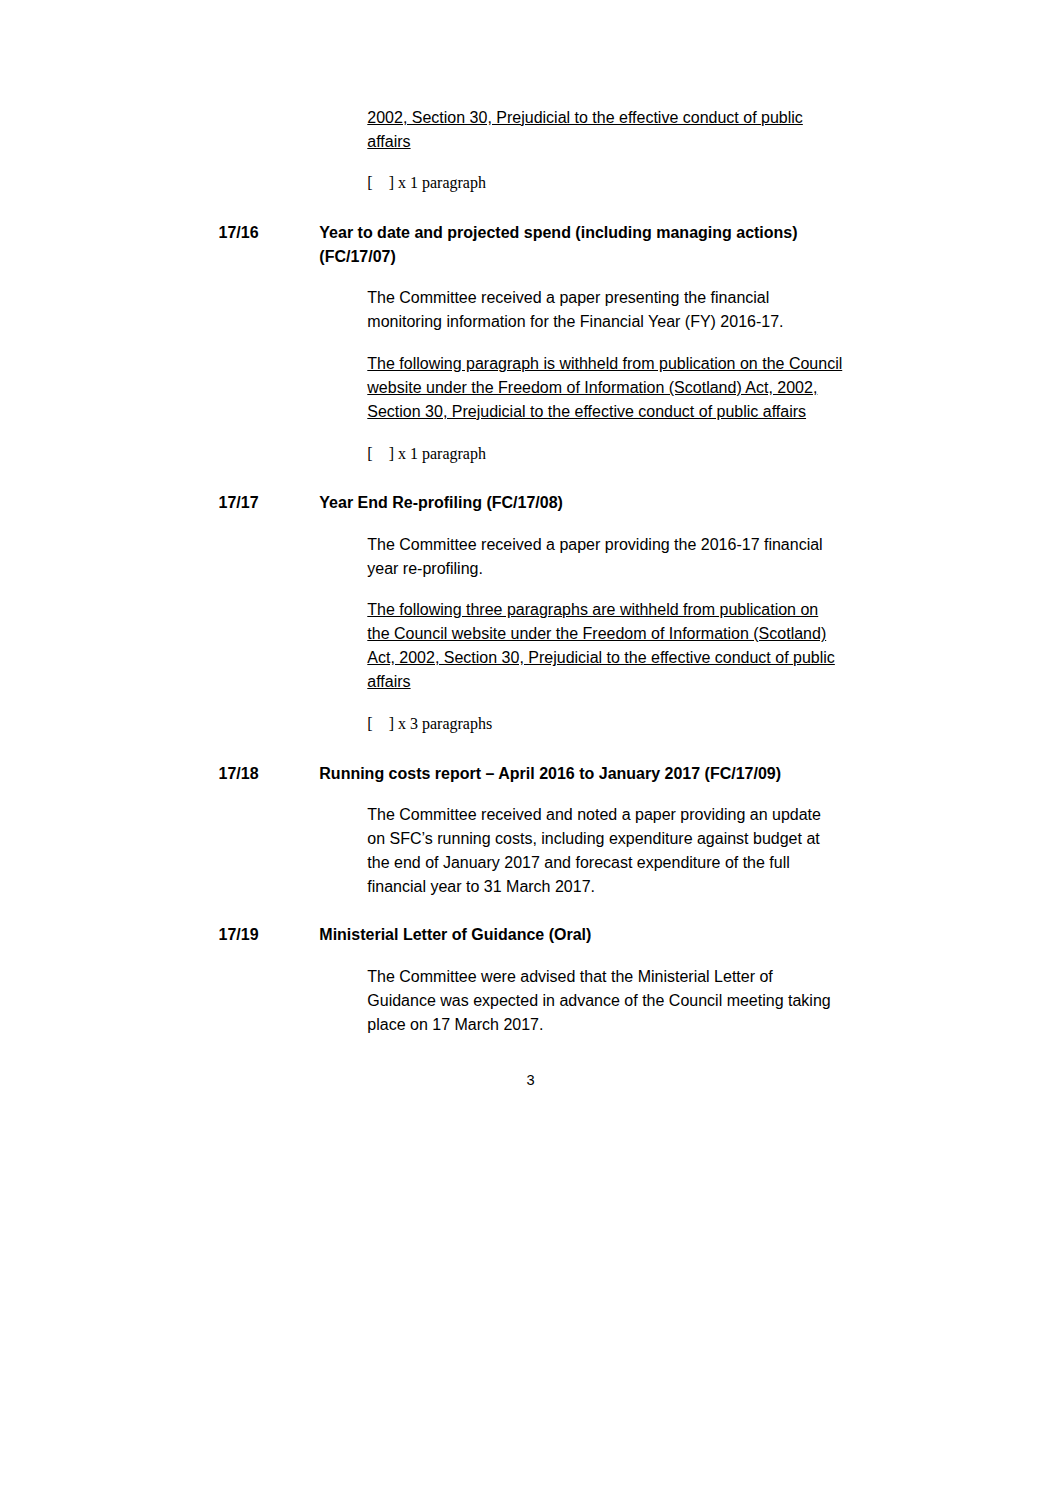2002, Section 30, Prejudicial to the effective conduct of public affairs
[ ] x 1 paragraph
17/16
Year to date and projected spend (including managing actions) (FC/17/07)
The Committee received a paper presenting the financial monitoring information for the Financial Year (FY) 2016-17.
The following paragraph is withheld from publication on the Council website under the Freedom of Information (Scotland) Act, 2002, Section 30, Prejudicial to the effective conduct of public affairs
[ ] x 1 paragraph
17/17
Year End Re-profiling (FC/17/08)
The Committee received a paper providing the 2016-17 financial year re-profiling.
The following three paragraphs are withheld from publication on the Council website under the Freedom of Information (Scotland) Act, 2002, Section 30, Prejudicial to the effective conduct of public affairs
[ ] x 3 paragraphs
17/18
Running costs report – April 2016 to January 2017 (FC/17/09)
The Committee received and noted a paper providing an update on SFC’s running costs, including expenditure against budget at the end of January 2017 and forecast expenditure of the full financial year to 31 March 2017.
17/19
Ministerial Letter of Guidance (Oral)
The Committee were advised that the Ministerial Letter of Guidance was expected in advance of the Council meeting taking place on 17 March 2017.
3